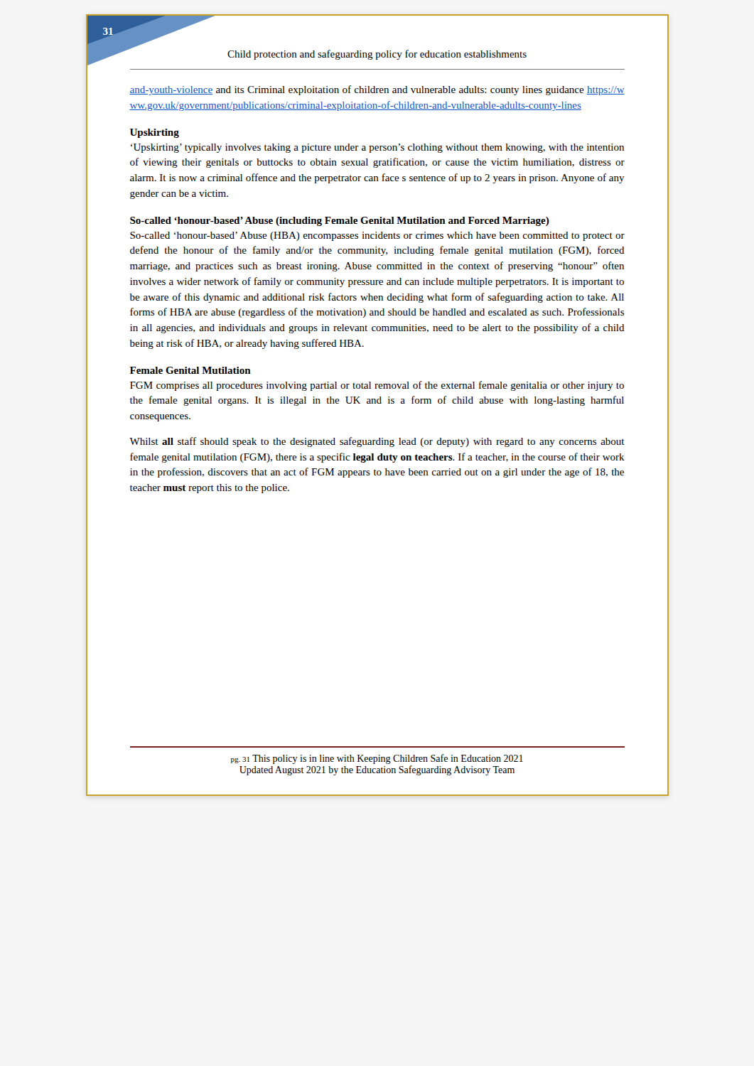31
Child protection and safeguarding policy for education establishments
and-youth-violence and its Criminal exploitation of children and vulnerable adults: county lines guidance https://www.gov.uk/government/publications/criminal-exploitation-of-children-and-vulnerable-adults-county-lines
Upskirting
‘Upskirting’ typically involves taking a picture under a person’s clothing without them knowing, with the intention of viewing their genitals or buttocks to obtain sexual gratification, or cause the victim humiliation, distress or alarm. It is now a criminal offence and the perpetrator can face s sentence of up to 2 years in prison. Anyone of any gender can be a victim.
So-called ‘honour-based’ Abuse (including Female Genital Mutilation and Forced Marriage)
So-called ‘honour-based’ Abuse (HBA) encompasses incidents or crimes which have been committed to protect or defend the honour of the family and/or the community, including female genital mutilation (FGM), forced marriage, and practices such as breast ironing. Abuse committed in the context of preserving “honour” often involves a wider network of family or community pressure and can include multiple perpetrators. It is important to be aware of this dynamic and additional risk factors when deciding what form of safeguarding action to take. All forms of HBA are abuse (regardless of the motivation) and should be handled and escalated as such. Professionals in all agencies, and individuals and groups in relevant communities, need to be alert to the possibility of a child being at risk of HBA, or already having suffered HBA.
Female Genital Mutilation
FGM comprises all procedures involving partial or total removal of the external female genitalia or other injury to the female genital organs. It is illegal in the UK and is a form of child abuse with long-lasting harmful consequences.
Whilst all staff should speak to the designated safeguarding lead (or deputy) with regard to any concerns about female genital mutilation (FGM), there is a specific legal duty on teachers. If a teacher, in the course of their work in the profession, discovers that an act of FGM appears to have been carried out on a girl under the age of 18, the teacher must report this to the police.
pg. 31 This policy is in line with Keeping Children Safe in Education 2021
Updated August 2021 by the Education Safeguarding Advisory Team